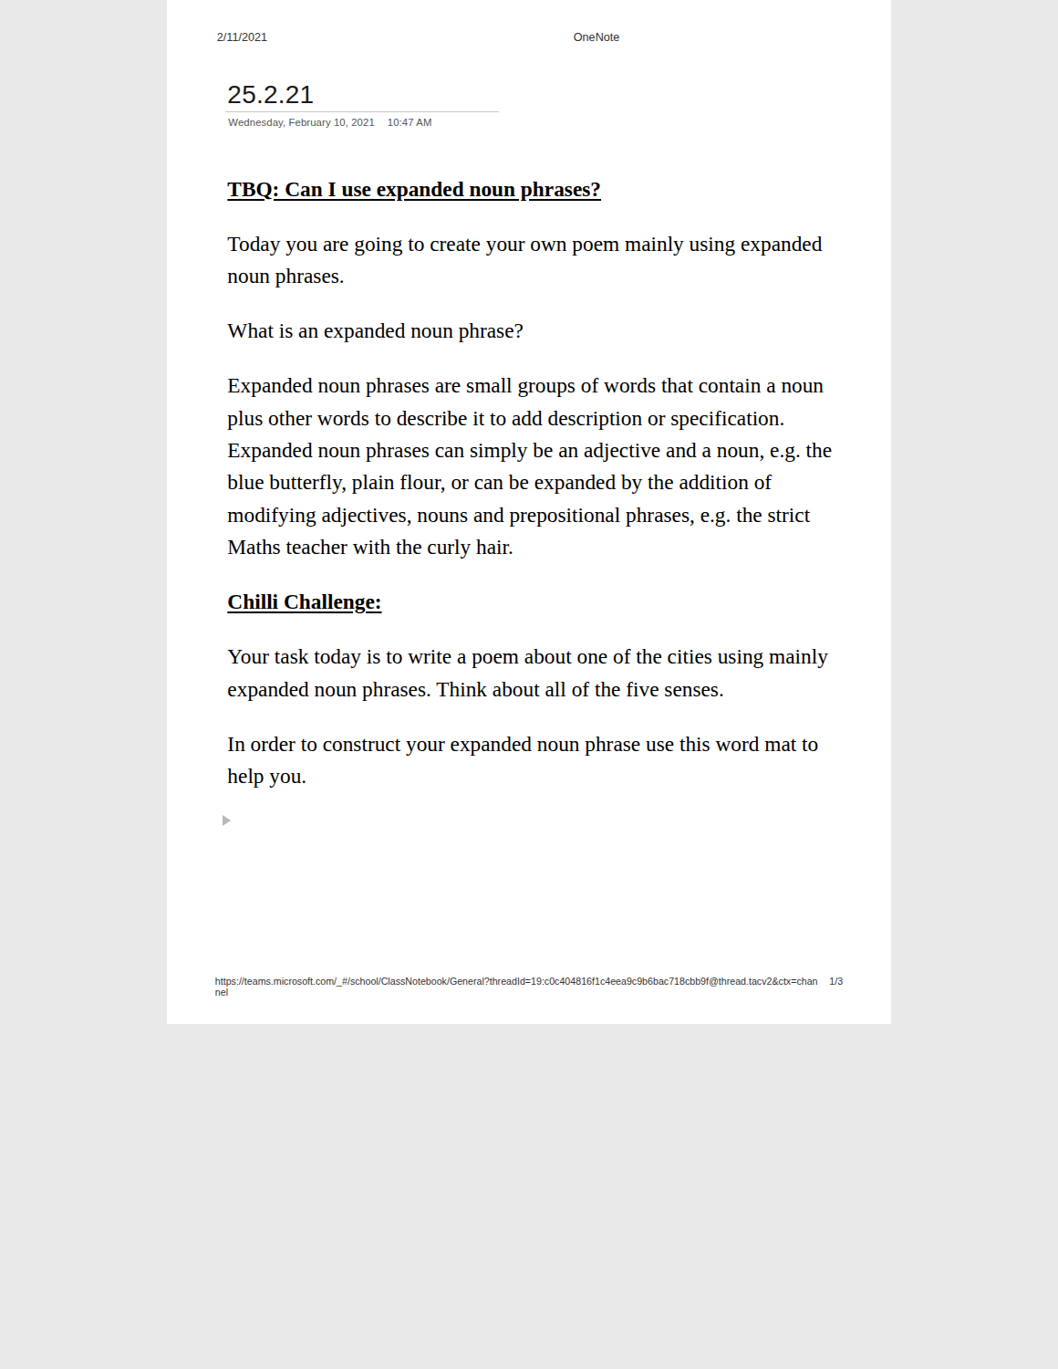2/11/2021 OneNote
25.2.21
Wednesday, February 10, 202110:47 AM
TBQ: Can I use expanded noun phrases?
Today you are going to create your own poem mainly using expanded noun phrases.
What is an expanded noun phrase?
Expanded noun phrases are small groups of words that contain a noun plus other words to describe it to add description or specification. Expanded noun phrases can simply be an adjective and a noun, e.g. the blue butterfly, plain flour, or can be expanded by the addition of modifying adjectives, nouns and prepositional phrases, e.g. the strict Maths teacher with the curly hair.
Chilli Challenge:
Your task today is to write a poem about one of the cities using mainly expanded noun phrases. Think about all of the five senses.
In order to construct your expanded noun phrase use this word mat to help you.
https://teams.microsoft.com/_#/school/ClassNotebook/General?threadId=19:c0c404816f1c4eea9c9b6bac718cbb9f@thread.tacv2&ctx=channel 1/3